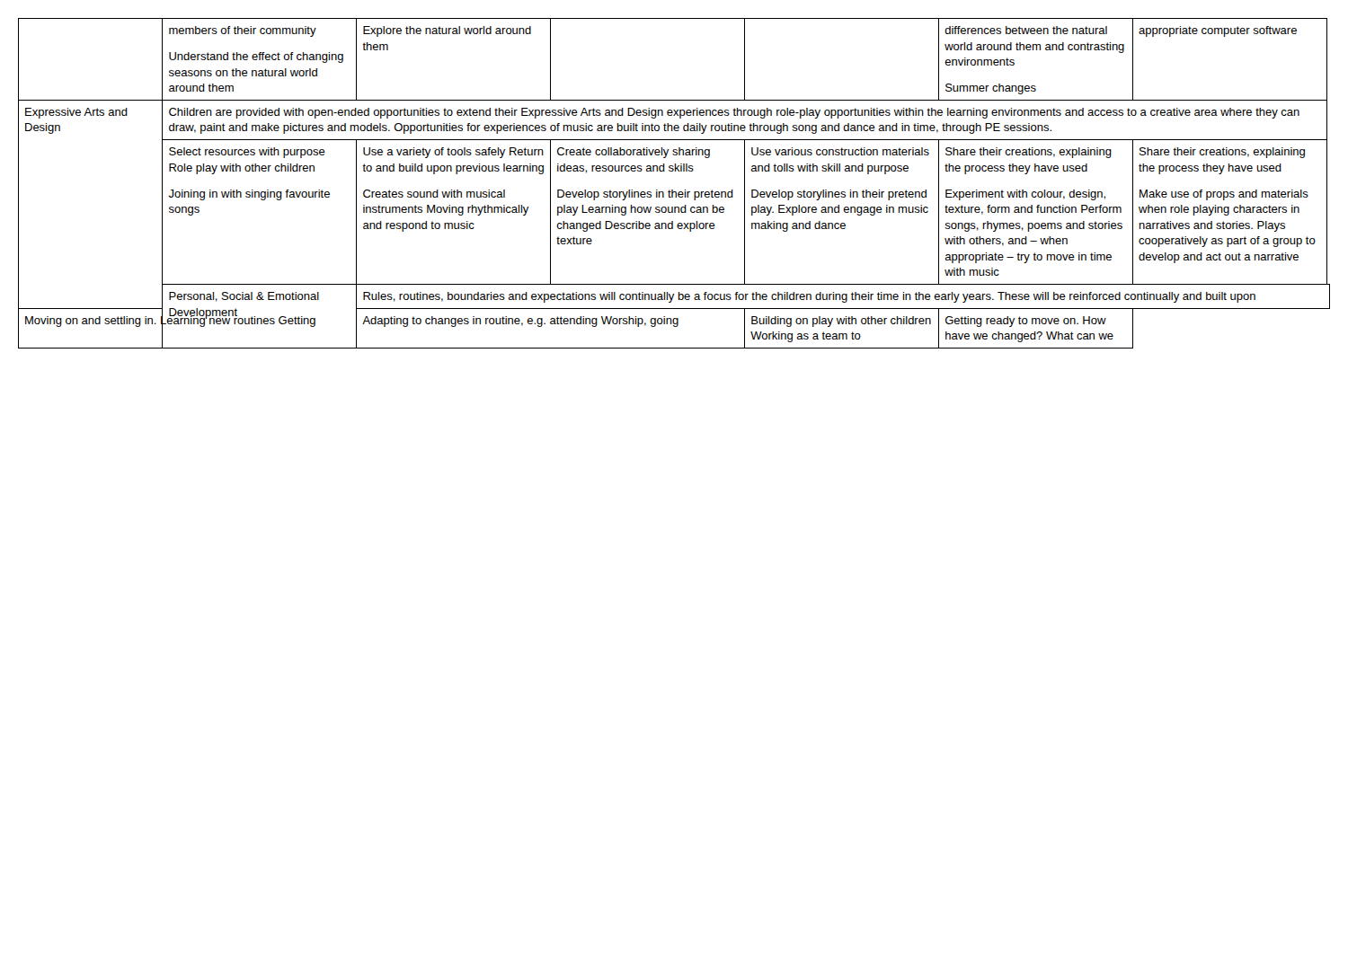| | members of their community Understand the effect of changing seasons on the natural world around them | Explore the natural world around them | | | differences between the natural world around them and contrasting environments Summer changes | appropriate computer software |
| Expressive Arts and Design | Children are provided with open-ended opportunities to extend their Expressive Arts and Design experiences through role-play opportunities within the learning environments and access to a creative area where they can draw, paint and make pictures and models. Opportunities for experiences of music are built into the daily routine through song and dance and in time, through PE sessions. |
| Select resources with purpose Role play with other children Joining in with singing favourite songs | Use a variety of tools safely Return to and build upon previous learning Creates sound with musical instruments Moving rhythmically and respond to music | Create collaboratively sharing ideas, resources and skills Develop storylines in their pretend play Learning how sound can be changed Describe and explore texture | Use various construction materials and tolls with skill and purpose Develop storylines in their pretend play. Explore and engage in music making and dance | Share their creations, explaining the process they have used Experiment with colour, design, texture, form and function Perform songs, rhymes, poems and stories with others, and – when appropriate – try to move in time with music | Share their creations, explaining the process they have used Make use of props and materials when role playing characters in narratives and stories. Plays cooperatively as part of a group to develop and act out a narrative |
| Personal, Social & Emotional Development | Rules, routines, boundaries and expectations will continually be a focus for the children during their time in the early years. These will be reinforced continually and built upon |
| Moving on and settling in. Learning new routines Getting | Adapting to changes in routine, e.g. attending Worship, going | Building on play with other children Working as a team to | Getting ready to move on. How have we changed? What can we |